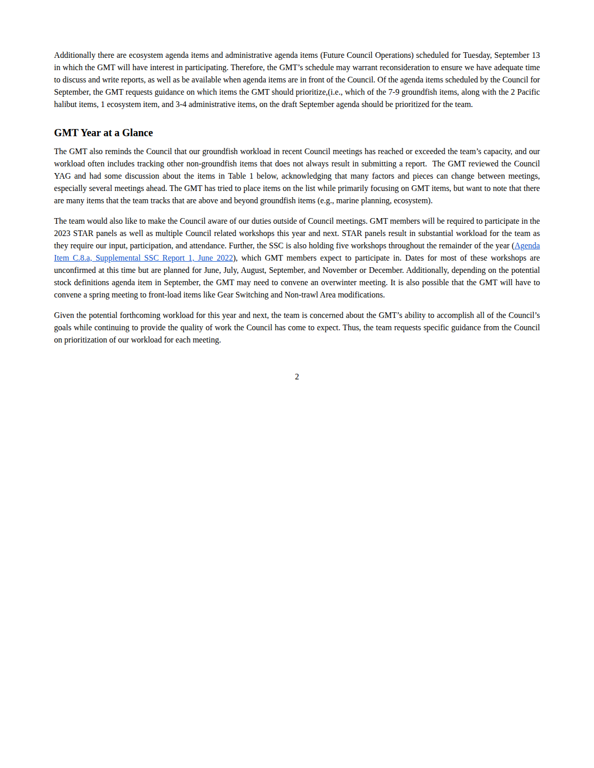Additionally there are ecosystem agenda items and administrative agenda items (Future Council Operations) scheduled for Tuesday, September 13 in which the GMT will have interest in participating. Therefore, the GMT’s schedule may warrant reconsideration to ensure we have adequate time to discuss and write reports, as well as be available when agenda items are in front of the Council. Of the agenda items scheduled by the Council for September, the GMT requests guidance on which items the GMT should prioritize,(i.e., which of the 7-9 groundfish items, along with the 2 Pacific halibut items, 1 ecosystem item, and 3-4 administrative items, on the draft September agenda should be prioritized for the team.
GMT Year at a Glance
The GMT also reminds the Council that our groundfish workload in recent Council meetings has reached or exceeded the team’s capacity, and our workload often includes tracking other non-groundfish items that does not always result in submitting a report. The GMT reviewed the Council YAG and had some discussion about the items in Table 1 below, acknowledging that many factors and pieces can change between meetings, especially several meetings ahead. The GMT has tried to place items on the list while primarily focusing on GMT items, but want to note that there are many items that the team tracks that are above and beyond groundfish items (e.g., marine planning, ecosystem).
The team would also like to make the Council aware of our duties outside of Council meetings. GMT members will be required to participate in the 2023 STAR panels as well as multiple Council related workshops this year and next. STAR panels result in substantial workload for the team as they require our input, participation, and attendance. Further, the SSC is also holding five workshops throughout the remainder of the year (Agenda Item C.8.a, Supplemental SSC Report 1, June 2022), which GMT members expect to participate in. Dates for most of these workshops are unconfirmed at this time but are planned for June, July, August, September, and November or December. Additionally, depending on the potential stock definitions agenda item in September, the GMT may need to convene an overwinter meeting. It is also possible that the GMT will have to convene a spring meeting to front-load items like Gear Switching and Non-trawl Area modifications.
Given the potential forthcoming workload for this year and next, the team is concerned about the GMT’s ability to accomplish all of the Council’s goals while continuing to provide the quality of work the Council has come to expect. Thus, the team requests specific guidance from the Council on prioritization of our workload for each meeting.
2